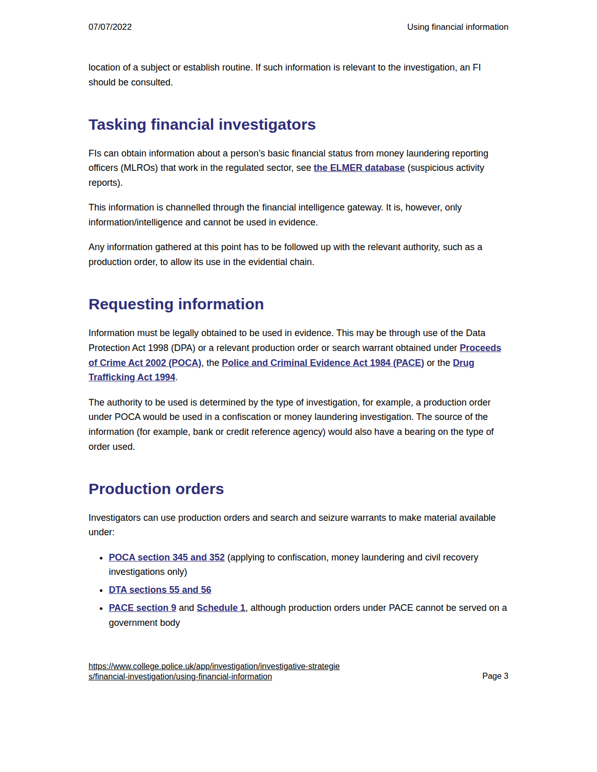07/07/2022 Using financial information
location of a subject or establish routine. If such information is relevant to the investigation, an FI should be consulted.
Tasking financial investigators
FIs can obtain information about a person’s basic financial status from money laundering reporting officers (MLROs) that work in the regulated sector, see the ELMER database (suspicious activity reports).
This information is channelled through the financial intelligence gateway. It is, however, only information/intelligence and cannot be used in evidence.
Any information gathered at this point has to be followed up with the relevant authority, such as a production order, to allow its use in the evidential chain.
Requesting information
Information must be legally obtained to be used in evidence. This may be through use of the Data Protection Act 1998 (DPA) or a relevant production order or search warrant obtained under Proceeds of Crime Act 2002 (POCA), the Police and Criminal Evidence Act 1984 (PACE) or the Drug Trafficking Act 1994.
The authority to be used is determined by the type of investigation, for example, a production order under POCA would be used in a confiscation or money laundering investigation. The source of the information (for example, bank or credit reference agency) would also have a bearing on the type of order used.
Production orders
Investigators can use production orders and search and seizure warrants to make material available under:
POCA section 345 and 352 (applying to confiscation, money laundering and civil recovery investigations only)
DTA sections 55 and 56
PACE section 9 and Schedule 1, although production orders under PACE cannot be served on a government body
https://www.college.police.uk/app/investigation/investigative-strategies/financial-investigation/using-financial-information Page 3